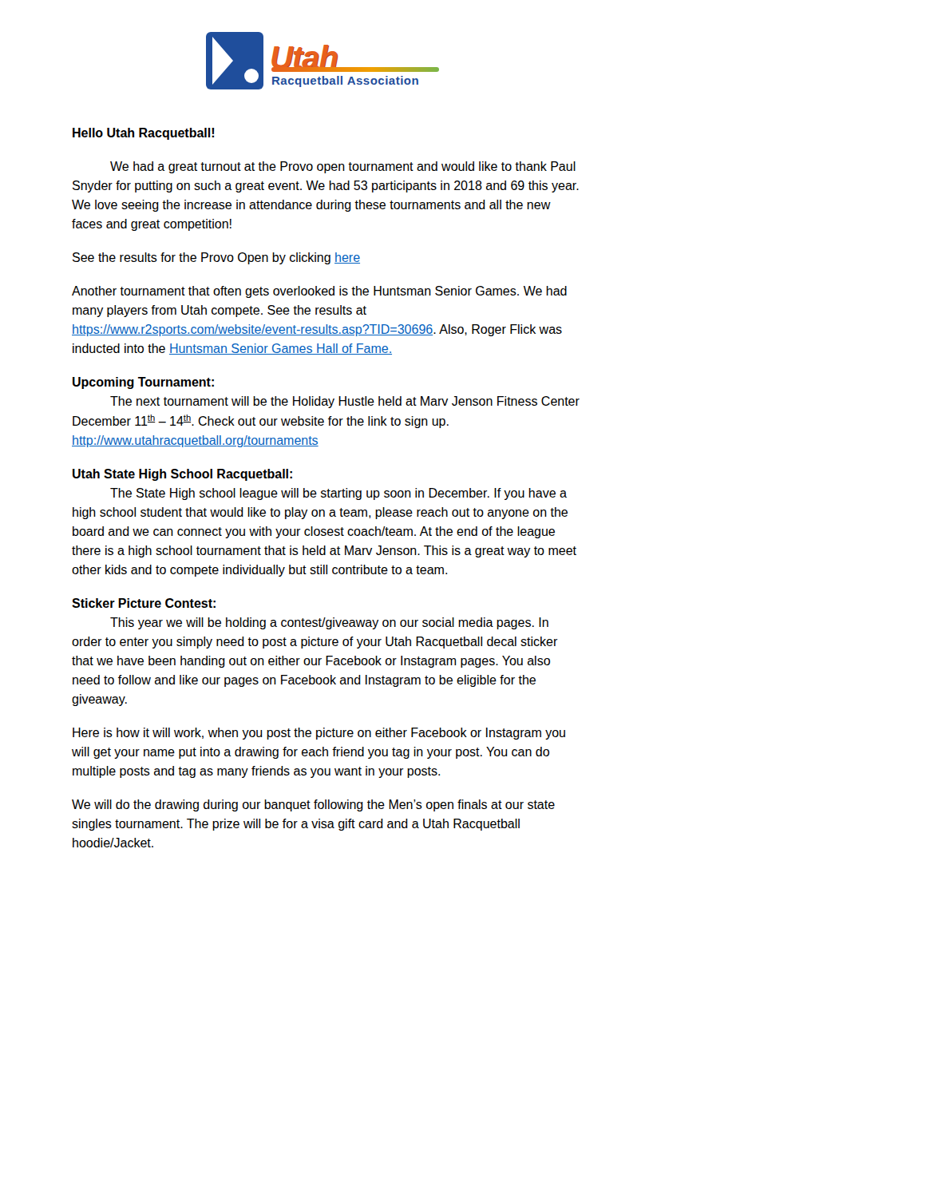Utah Racquetball Association
Hello Utah Racquetball!
We had a great turnout at the Provo open tournament and would like to thank Paul Snyder for putting on such a great event. We had 53 participants in 2018 and 69 this year. We love seeing the increase in attendance during these tournaments and all the new faces and great competition!
See the results for the Provo Open by clicking here
Another tournament that often gets overlooked is the Huntsman Senior Games. We had many players from Utah compete. See the results at https://www.r2sports.com/website/event-results.asp?TID=30696. Also, Roger Flick was inducted into the Huntsman Senior Games Hall of Fame.
Upcoming Tournament:
The next tournament will be the Holiday Hustle held at Marv Jenson Fitness Center December 11th – 14th. Check out our website for the link to sign up. http://www.utahracquetball.org/tournaments
Utah State High School Racquetball:
The State High school league will be starting up soon in December. If you have a high school student that would like to play on a team, please reach out to anyone on the board and we can connect you with your closest coach/team. At the end of the league there is a high school tournament that is held at Marv Jenson. This is a great way to meet other kids and to compete individually but still contribute to a team.
Sticker Picture Contest:
This year we will be holding a contest/giveaway on our social media pages. In order to enter you simply need to post a picture of your Utah Racquetball decal sticker that we have been handing out on either our Facebook or Instagram pages. You also need to follow and like our pages on Facebook and Instagram to be eligible for the giveaway.
Here is how it will work, when you post the picture on either Facebook or Instagram you will get your name put into a drawing for each friend you tag in your post. You can do multiple posts and tag as many friends as you want in your posts.
We will do the drawing during our banquet following the Men’s open finals at our state singles tournament. The prize will be for a visa gift card and a Utah Racquetball hoodie/Jacket.